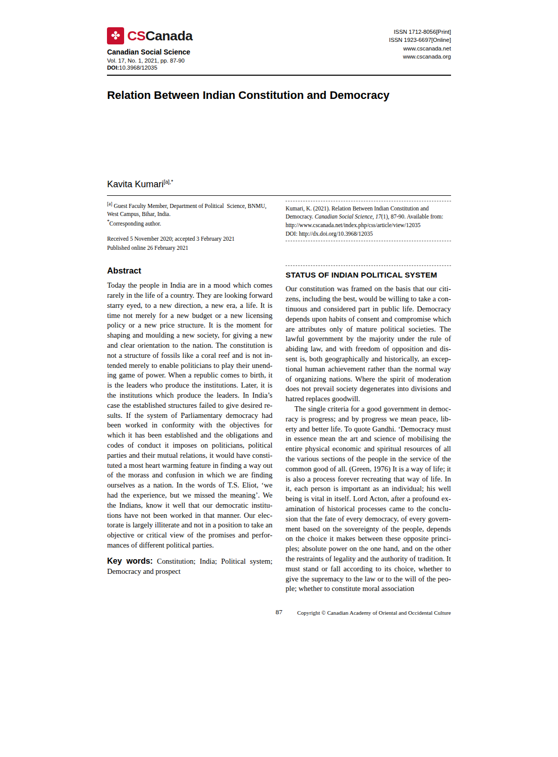CS Canada
Canadian Social Science
Vol. 17, No. 1, 2021, pp. 87-90
DOI: 10.3968/12035
ISSN 1712-8056[Print]
ISSN 1923-6697[Online]
www.cscanada.net
www.cscanada.org
Relation Between Indian Constitution and Democracy
Kavita Kumari[a],*
[a] Guest Faculty Member, Department of Political Science, BNMU, West Campus, Bihar, India.
*Corresponding author.
Received 5 November 2020; accepted 3 February 2021
Published online 26 February 2021
Kumari, K. (2021). Relation Between Indian Constitution and Democracy. Canadian Social Science, 17(1), 87-90. Available from: http://www.cscanada.net/index.php/css/article/view/12035
DOI: http://dx.doi.org/10.3968/12035
Abstract
Today the people in India are in a mood which comes rarely in the life of a country. They are looking forward starry eyed, to a new direction, a new era, a life. It is time not merely for a new budget or a new licensing policy or a new price structure. It is the moment for shaping and moulding a new society, for giving a new and clear orientation to the nation. The constitution is not a structure of fossils like a coral reef and is not intended merely to enable politicians to play their unending game of power. When a republic comes to birth, it is the leaders who produce the institutions. Later, it is the institutions which produce the leaders. In India’s case the established structures failed to give desired results. If the system of Parliamentary democracy had been worked in conformity with the objectives for which it has been established and the obligations and codes of conduct it imposes on politicians, political parties and their mutual relations, it would have constituted a most heart warming feature in finding a way out of the morass and confusion in which we are finding ourselves as a nation. In the words of T.S. Eliot, ‘we had the experience, but we missed the meaning’. We the Indians, know it well that our democratic institutions have not been worked in that manner. Our electorate is largely illiterate and not in a position to take an objective or critical view of the promises and performances of different political parties.
Key words: Constitution; India; Political system; Democracy and prospect
STATUS OF INDIAN POLITICAL SYSTEM
Our constitution was framed on the basis that our citizens, including the best, would be willing to take a continuous and considered part in public life. Democracy depends upon habits of consent and compromise which are attributes only of mature political societies. The lawful government by the majority under the rule of abiding law, and with freedom of opposition and dissent is, both geographically and historically, an exceptional human achievement rather than the normal way of organizing nations. Where the spirit of moderation does not prevail society degenerates into divisions and hatred replaces goodwill.
The single criteria for a good government in democracy is progress; and by progress we mean peace, liberty and better life. To quote Gandhi. ‘Democracy must in essence mean the art and science of mobilising the entire physical economic and spiritual resources of all the various sections of the people in the service of the common good of all. (Green, 1976) It is a way of life; it is also a process forever recreating that way of life. In it, each person is important as an individual; his well being is vital in itself. Lord Acton, after a profound examination of historical processes came to the conclusion that the fate of every democracy, of every government based on the sovereignty of the people, depends on the choice it makes between these opposite principles; absolute power on the one hand, and on the other the restraints of legality and the authority of tradition. It must stand or fall according to its choice, whether to give the supremacy to the law or to the will of the people; whether to constitute moral association
87
Copyright © Canadian Academy of Oriental and Occidental Culture